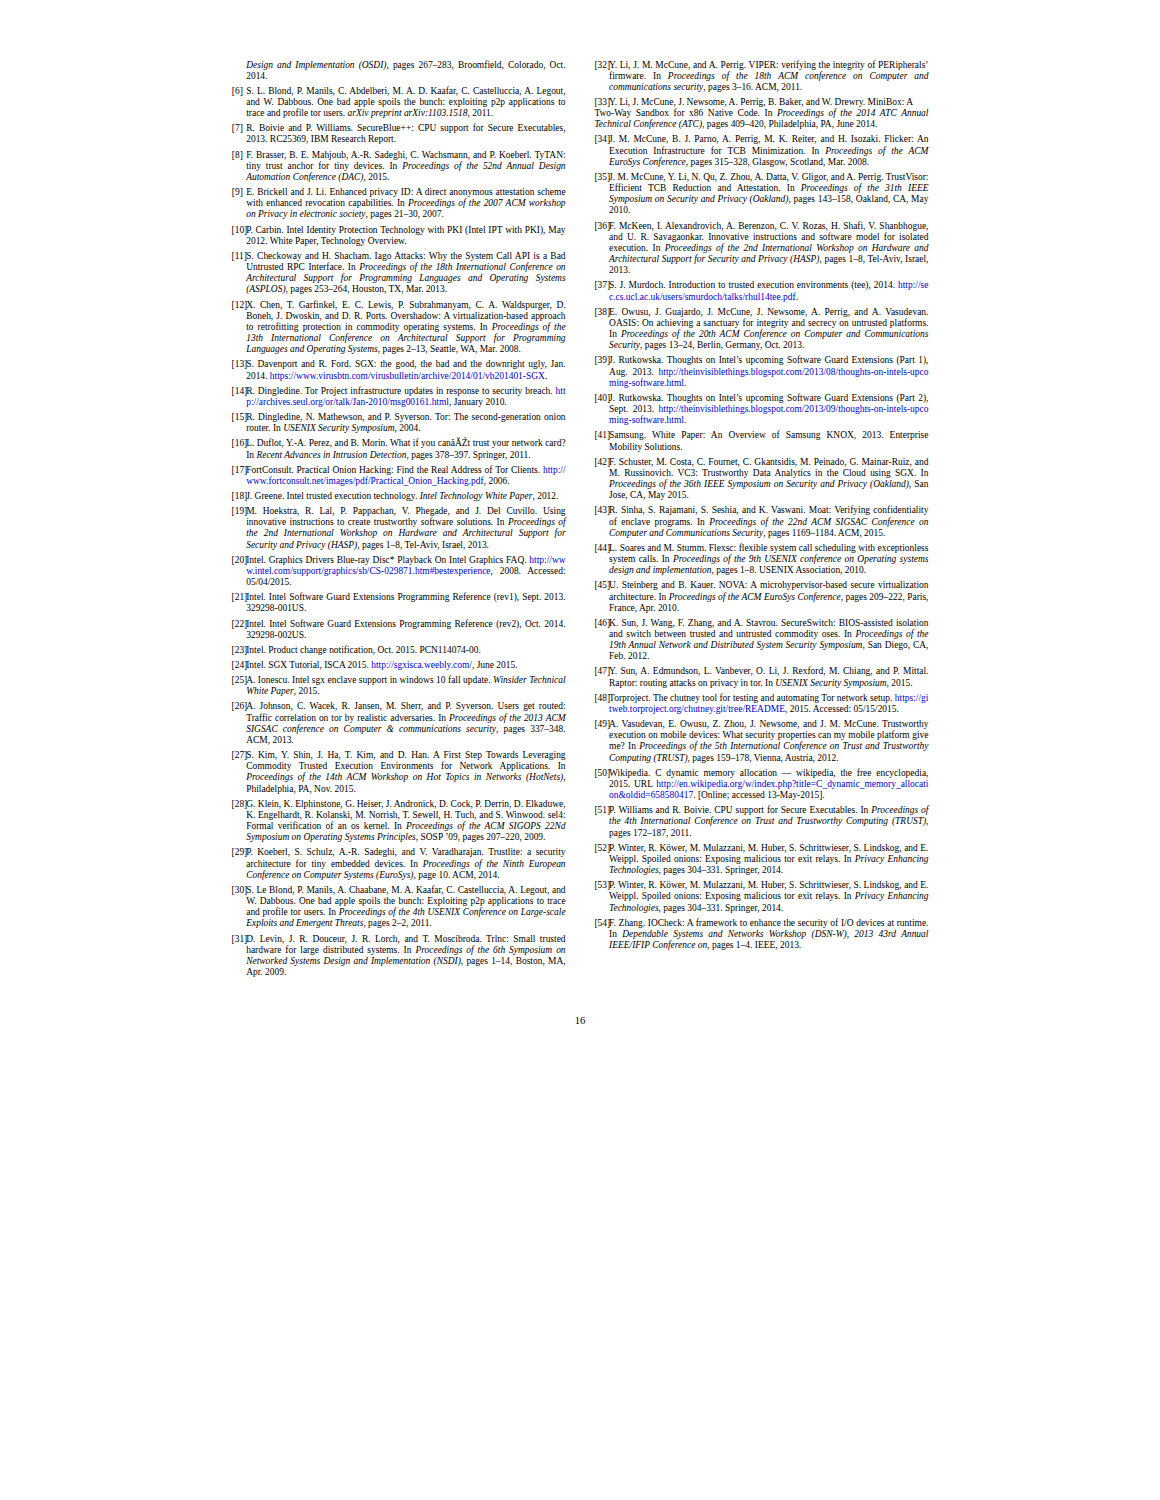Design and Implementation (OSDI), pages 267–283, Broomfield, Colorado, Oct. 2014.
[6] S. L. Blond, P. Manils, C. Abdelberi, M. A. D. Kaafar, C. Castelluccia, A. Legout, and W. Dabbous. One bad apple spoils the bunch: exploiting p2p applications to trace and profile tor users. arXiv preprint arXiv:1103.1518, 2011.
[7] R. Boivie and P. Williams. SecureBlue++: CPU support for Secure Executables, 2013. RC25369, IBM Research Report.
[8] F. Brasser, B. E. Mahjoub, A.-R. Sadeghi, C. Wachsmann, and P. Koeberl. TyTAN: tiny trust anchor for tiny devices. In Proceedings of the 52nd Annual Design Automation Conference (DAC), 2015.
[9] E. Brickell and J. Li. Enhanced privacy ID: A direct anonymous attestation scheme with enhanced revocation capabilities. In Proceedings of the 2007 ACM workshop on Privacy in electronic society, pages 21–30, 2007.
[10] P. Carbin. Intel Identity Protection Technology with PKI (Intel IPT with PKI), May 2012. White Paper, Technology Overview.
[11] S. Checkoway and H. Shacham. Iago Attacks: Why the System Call API is a Bad Untrusted RPC Interface. In Proceedings of the 18th International Conference on Architectural Support for Programming Languages and Operating Systems (ASPLOS), pages 253–264, Houston, TX, Mar. 2013.
[12] X. Chen, T. Garfinkel, E. C. Lewis, P. Subrahmanyam, C. A. Waldspurger, D. Boneh, J. Dwoskin, and D. R. Ports. Overshadow: A virtualization-based approach to retrofitting protection in commodity operating systems. In Proceedings of the 13th International Conference on Architectural Support for Programming Languages and Operating Systems, pages 2–13, Seattle, WA, Mar. 2008.
[13] S. Davenport and R. Ford. SGX: the good, the bad and the downright ugly, Jan. 2014. https://www.virusbtn.com/virusbulletin/archive/2014/01/vb201401-SGX.
[14] R. Dingledine. Tor Project infrastructure updates in response to security breach. http://archives.seul.org/or/talk/Jan-2010/msg00161.html, January 2010.
[15] R. Dingledine, N. Mathewson, and P. Syverson. Tor: The second-generation onion router. In USENIX Security Symposium, 2004.
[16] L. Duflot, Y.-A. Perez, and B. Morin. What if you canâĂŹt trust your network card? In Recent Advances in Intrusion Detection, pages 378–397. Springer, 2011.
[17] FortConsult. Practical Onion Hacking: Find the Real Address of Tor Clients. http://www.fortconsult.net/images/pdf/Practical_Onion_Hacking.pdf, 2006.
[18] J. Greene. Intel trusted execution technology. Intel Technology White Paper, 2012.
[19] M. Hoekstra, R. Lal, P. Pappachan, V. Phegade, and J. Del Cuvillo. Using innovative instructions to create trustworthy software solutions. In Proceedings of the 2nd International Workshop on Hardware and Architectural Support for Security and Privacy (HASP), pages 1–8, Tel-Aviv, Israel, 2013.
[20] Intel. Graphics Drivers Blue-ray Disc* Playback On Intel Graphics FAQ. http://www.intel.com/support/graphics/sb/CS-029871.htm#bestexperience, 2008. Accessed: 05/04/2015.
[21] Intel. Intel Software Guard Extensions Programming Reference (rev1), Sept. 2013. 329298-001US.
[22] Intel. Intel Software Guard Extensions Programming Reference (rev2), Oct. 2014. 329298-002US.
[23] Intel. Product change notification, Oct. 2015. PCN114074-00.
[24] Intel. SGX Tutorial, ISCA 2015. http://sgxisca.weebly.com/, June 2015.
[25] A. Ionescu. Intel sgx enclave support in windows 10 fall update. Winsider Technical White Paper, 2015.
[26] A. Johnson, C. Wacek, R. Jansen, M. Sherr, and P. Syverson. Users get routed: Traffic correlation on tor by realistic adversaries. In Proceedings of the 2013 ACM SIGSAC conference on Computer & communications security, pages 337–348. ACM, 2013.
[27] S. Kim, Y. Shin, J. Ha, T. Kim, and D. Han. A First Step Towards Leveraging Commodity Trusted Execution Environments for Network Applications. In Proceedings of the 14th ACM Workshop on Hot Topics in Networks (HotNets), Philadelphia, PA, Nov. 2015.
[28] G. Klein, K. Elphinstone, G. Heiser, J. Andronick, D. Cock, P. Derrin, D. Elkaduwe, K. Engelhardt, R. Kolanski, M. Norrish, T. Sewell, H. Tuch, and S. Winwood. sel4: Formal verification of an os kernel. In Proceedings of the ACM SIGOPS 22Nd Symposium on Operating Systems Principles, SOSP ’09, pages 207–220, 2009.
[29] P. Koeberl, S. Schulz, A.-R. Sadeghi, and V. Varadharajan. Trustlite: a security architecture for tiny embedded devices. In Proceedings of the Ninth European Conference on Computer Systems (EuroSys), page 10. ACM, 2014.
[30] S. Le Blond, P. Manils, A. Chaabane, M. A. Kaafar, C. Castelluccia, A. Legout, and W. Dabbous. One bad apple spoils the bunch: Exploiting p2p applications to trace and profile tor users. In Proceedings of the 4th USENIX Conference on Large-scale Exploits and Emergent Threats, pages 2–2, 2011.
[31] D. Levin, J. R. Douceur, J. R. Lorch, and T. Moscibroda. Trlnc: Small trusted hardware for large distributed systems. In Proceedings of the 6th Symposium on Networked Systems Design and Implementation (NSDI), pages 1–14, Boston, MA, Apr. 2009.
[32] Y. Li, J. M. McCune, and A. Perrig. VIPER: verifying the integrity of PERipherals’ firmware. In Proceedings of the 18th ACM conference on Computer and communications security, pages 3–16. ACM, 2011.
[33] Y. Li, J. McCune, J. Newsome, A. Perrig, B. Baker, and W. Drewry. MiniBox: A
Two-Way Sandbox for x86 Native Code. In Proceedings of the 2014 ATC Annual Technical Conference (ATC), pages 409–420, Philadelphia, PA, June 2014.
[34] J. M. McCune, B. J. Parno, A. Perrig, M. K. Reiter, and H. Isozaki. Flicker: An Execution Infrastructure for TCB Minimization. In Proceedings of the ACM EuroSys Conference, pages 315–328, Glasgow, Scotland, Mar. 2008.
[35] J. M. McCune, Y. Li, N. Qu, Z. Zhou, A. Datta, V. Gligor, and A. Perrig. TrustVisor: Efficient TCB Reduction and Attestation. In Proceedings of the 31th IEEE Symposium on Security and Privacy (Oakland), pages 143–158, Oakland, CA, May 2010.
[36] F. McKeen, I. Alexandrovich, A. Berenzon, C. V. Rozas, H. Shafi, V. Shanbhogue, and U. R. Savagaonkar. Innovative instructions and software model for isolated execution. In Proceedings of the 2nd International Workshop on Hardware and Architectural Support for Security and Privacy (HASP), pages 1–8, Tel-Aviv, Israel, 2013.
[37] S. J. Murdoch. Introduction to trusted execution environments (tee), 2014. http://sec.cs.ucl.ac.uk/users/smurdoch/talks/rhul14tee.pdf.
[38] E. Owusu, J. Guajardo, J. McCune, J. Newsome, A. Perrig, and A. Vasudevan. OASIS: On achieving a sanctuary for integrity and secrecy on untrusted platforms. In Proceedings of the 20th ACM Conference on Computer and Communications Security, pages 13–24, Berlin, Germany, Oct. 2013.
[39] J. Rutkowska. Thoughts on Intel’s upcoming Software Guard Extensions (Part 1), Aug. 2013. http://theinvisiblethings.blogspot.com/2013/08/thoughts-on-intels-upcoming-software.html.
[40] J. Rutkowska. Thoughts on Intel’s upcoming Software Guard Extensions (Part 2), Sept. 2013. http://theinvisiblethings.blogspot.com/2013/09/thoughts-on-intels-upcoming-software.html.
[41] Samsung. White Paper: An Overview of Samsung KNOX, 2013. Enterprise Mobility Solutions.
[42] F. Schuster, M. Costa, C. Fournet, C. Gkantsidis, M. Peinado, G. Mainar-Ruiz, and M. Russinovich. VC3: Trustworthy Data Analytics in the Cloud using SGX. In Proceedings of the 36th IEEE Symposium on Security and Privacy (Oakland), San Jose, CA, May 2015.
[43] R. Sinha, S. Rajamani, S. Seshia, and K. Vaswani. Moat: Verifying confidentiality of enclave programs. In Proceedings of the 22nd ACM SIGSAC Conference on Computer and Communications Security, pages 1169–1184. ACM, 2015.
[44] L. Soares and M. Stumm. Flexsc: flexible system call scheduling with exceptionless system calls. In Proceedings of the 9th USENIX conference on Operating systems design and implementation, pages 1–8. USENIX Association, 2010.
[45] U. Steinberg and B. Kauer. NOVA: A microhypervisor-based secure virtualization architecture. In Proceedings of the ACM EuroSys Conference, pages 209–222, Paris, France, Apr. 2010.
[46] K. Sun, J. Wang, F. Zhang, and A. Stavrou. SecureSwitch: BIOS-assisted isolation and switch between trusted and untrusted commodity oses. In Proceedings of the 19th Annual Network and Distributed System Security Symposium, San Diego, CA, Feb. 2012.
[47] Y. Sun, A. Edmundson, L. Vanbever, O. Li, J. Rexford, M. Chiang, and P. Mittal. Raptor: routing attacks on privacy in tor. In USENIX Security Symposium, 2015.
[48] Torproject. The chutney tool for testing and automating Tor network setup. https://gitweb.torproject.org/chutney.git/tree/README, 2015. Accessed: 05/15/2015.
[49] A. Vasudevan, E. Owusu, Z. Zhou, J. Newsome, and J. M. McCune. Trustworthy execution on mobile devices: What security properties can my mobile platform give me? In Proceedings of the 5th International Conference on Trust and Trustworthy Computing (TRUST), pages 159–178, Vienna, Austria, 2012.
[50] Wikipedia. C dynamic memory allocation — wikipedia, the free encyclopedia, 2015. URL http://en.wikipedia.org/w/index.php?title=C_dynamic_memory_allocation&oldid=658580417. [Online; accessed 13-May-2015].
[51] P. Williams and R. Boivie. CPU support for Secure Executables. In Proceedings of the 4th International Conference on Trust and Trustworthy Computing (TRUST), pages 172–187, 2011.
[52] P. Winter, R. Köwer, M. Mulazzani, M. Huber, S. Schrittwieser, S. Lindskog, and E. Weippl. Spoiled onions: Exposing malicious tor exit relays. In Privacy Enhancing Technologies, pages 304–331. Springer, 2014.
[53] P. Winter, R. Köwer, M. Mulazzani, M. Huber, S. Schrittwieser, S. Lindskog, and E. Weippl. Spoiled onions: Exposing malicious tor exit relays. In Privacy Enhancing Technologies, pages 304–331. Springer, 2014.
[54] F. Zhang. IOCheck: A framework to enhance the security of I/O devices at runtime. In Dependable Systems and Networks Workshop (DSN-W), 2013 43rd Annual IEEE/IFIP Conference on, pages 1–4. IEEE, 2013.
16